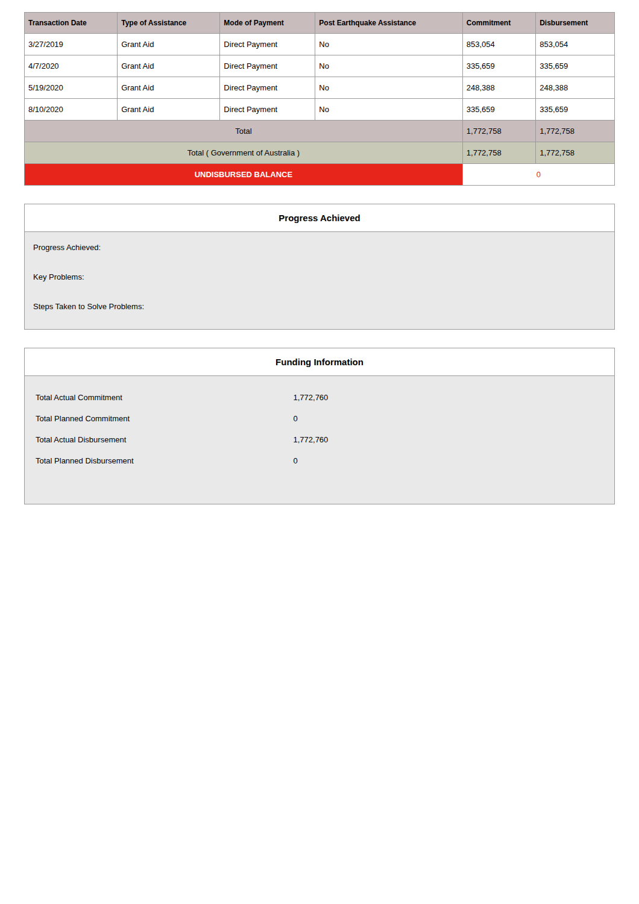| Transaction Date | Type of Assistance | Mode of Payment | Post Earthquake Assistance | Commitment | Disbursement |
| --- | --- | --- | --- | --- | --- |
| 3/27/2019 | Grant Aid | Direct Payment | No | 853,054 | 853,054 |
| 4/7/2020 | Grant Aid | Direct Payment | No | 335,659 | 335,659 |
| 5/19/2020 | Grant Aid | Direct Payment | No | 248,388 | 248,388 |
| 8/10/2020 | Grant Aid | Direct Payment | No | 335,659 | 335,659 |
| Total | 1,772,758 | 1,772,758 |
| Total ( Government of Australia ) | 1,772,758 | 1,772,758 |
| UNDISBURSED BALANCE | 0 |
Progress Achieved
Progress Achieved:
Key Problems:
Steps Taken to Solve Problems:
Funding Information
| Total Actual Commitment | 1,772,760 |
| Total Planned Commitment | 0 |
| Total Actual Disbursement | 1,772,760 |
| Total Planned Disbursement | 0 |